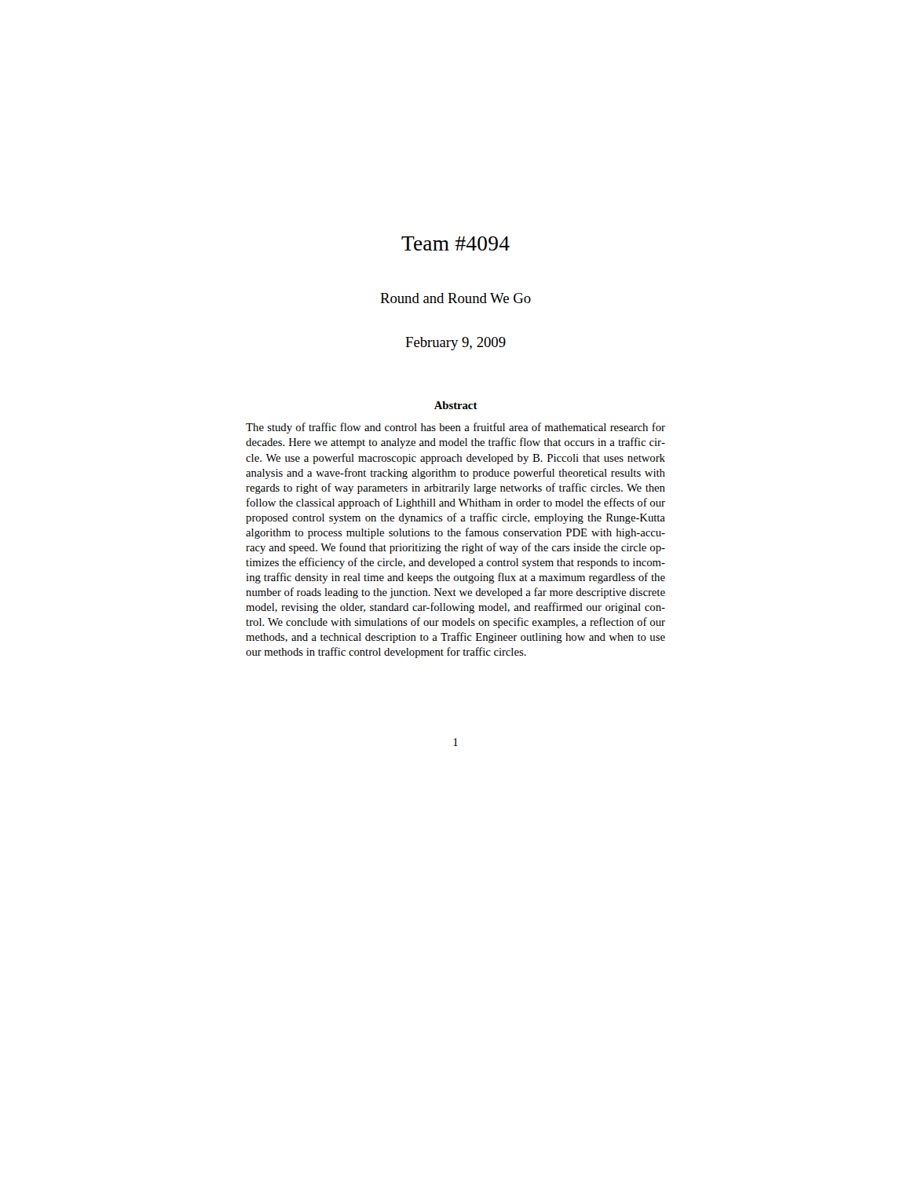Team #4094
Round and Round We Go
February 9, 2009
Abstract
The study of traffic flow and control has been a fruitful area of mathematical research for decades. Here we attempt to analyze and model the traffic flow that occurs in a traffic circle. We use a powerful macroscopic approach developed by B. Piccoli that uses network analysis and a wave-front tracking algorithm to produce powerful theoretical results with regards to right of way parameters in arbitrarily large networks of traffic circles. We then follow the classical approach of Lighthill and Whitham in order to model the effects of our proposed control system on the dynamics of a traffic circle, employing the Runge-Kutta algorithm to process multiple solutions to the famous conservation PDE with high-accuracy and speed. We found that prioritizing the right of way of the cars inside the circle optimizes the efficiency of the circle, and developed a control system that responds to incoming traffic density in real time and keeps the outgoing flux at a maximum regardless of the number of roads leading to the junction. Next we developed a far more descriptive discrete model, revising the older, standard car-following model, and reaffirmed our original control. We conclude with simulations of our models on specific examples, a reflection of our methods, and a technical description to a Traffic Engineer outlining how and when to use our methods in traffic control development for traffic circles.
1